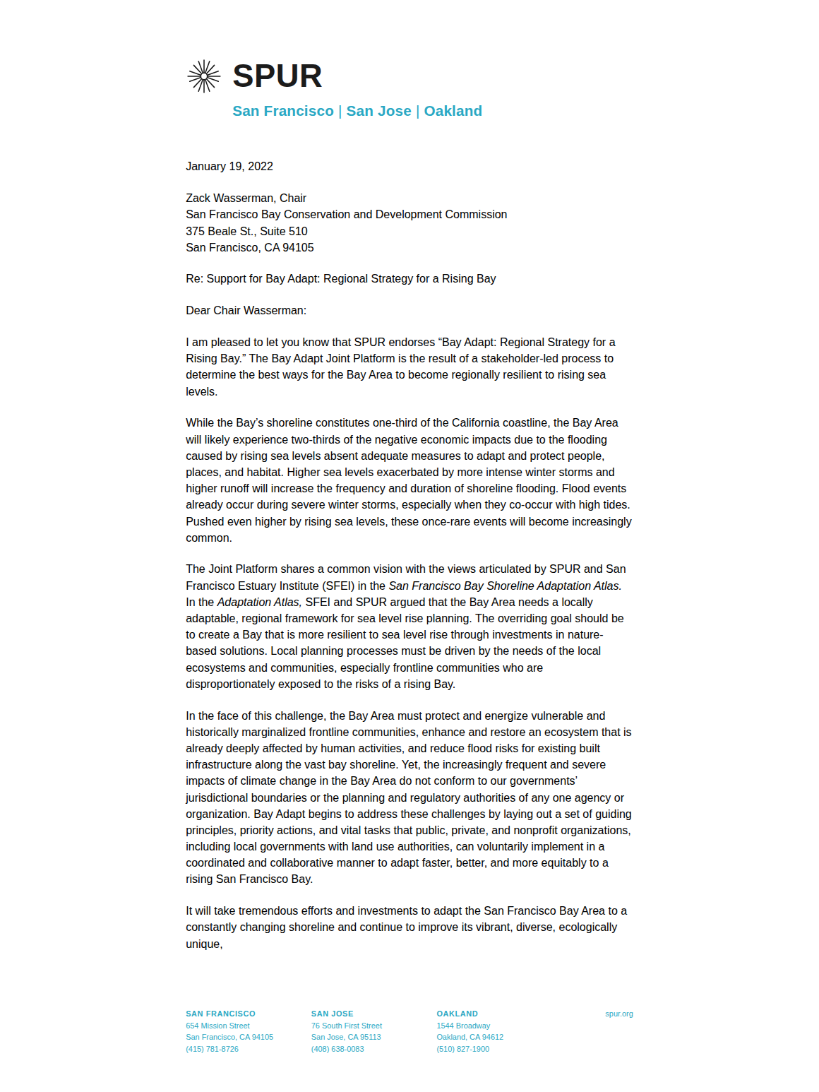SPUR
San Francisco|San Jose|Oakland
January 19, 2022
Zack Wasserman, Chair
San Francisco Bay Conservation and Development Commission
375 Beale St., Suite 510
San Francisco, CA 94105
Re: Support for Bay Adapt: Regional Strategy for a Rising Bay
Dear Chair Wasserman:
I am pleased to let you know that SPUR endorses “Bay Adapt: Regional Strategy for a Rising Bay.” The Bay Adapt Joint Platform is the result of a stakeholder-led process to determine the best ways for the Bay Area to become regionally resilient to rising sea levels.
While the Bay’s shoreline constitutes one-third of the California coastline, the Bay Area will likely experience two-thirds of the negative economic impacts due to the flooding caused by rising sea levels absent adequate measures to adapt and protect people, places, and habitat. Higher sea levels exacerbated by more intense winter storms and higher runoff will increase the frequency and duration of shoreline flooding. Flood events already occur during severe winter storms, especially when they co-occur with high tides. Pushed even higher by rising sea levels, these once-rare events will become increasingly common.
The Joint Platform shares a common vision with the views articulated by SPUR and San Francisco Estuary Institute (SFEI) in the San Francisco Bay Shoreline Adaptation Atlas. In the Adaptation Atlas, SFEI and SPUR argued that the Bay Area needs a locally adaptable, regional framework for sea level rise planning. The overriding goal should be to create a Bay that is more resilient to sea level rise through investments in nature-based solutions. Local planning processes must be driven by the needs of the local ecosystems and communities, especially frontline communities who are disproportionately exposed to the risks of a rising Bay.
In the face of this challenge, the Bay Area must protect and energize vulnerable and historically marginalized frontline communities, enhance and restore an ecosystem that is already deeply affected by human activities, and reduce flood risks for existing built infrastructure along the vast bay shoreline. Yet, the increasingly frequent and severe impacts of climate change in the Bay Area do not conform to our governments’ jurisdictional boundaries or the planning and regulatory authorities of any one agency or organization. Bay Adapt begins to address these challenges by laying out a set of guiding principles, priority actions, and vital tasks that public, private, and nonprofit organizations, including local governments with land use authorities, can voluntarily implement in a coordinated and collaborative manner to adapt faster, better, and more equitably to a rising San Francisco Bay.
It will take tremendous efforts and investments to adapt the San Francisco Bay Area to a constantly changing shoreline and continue to improve its vibrant, diverse, ecologically unique,
San Francisco
654 Mission Street
San Francisco, CA 94105
(415) 781-8726
San Jose
76 South First Street
San Jose, CA 95113
(408) 638-0083
Oakland
1544 Broadway
Oakland, CA 94612
(510) 827-1900
spur.org